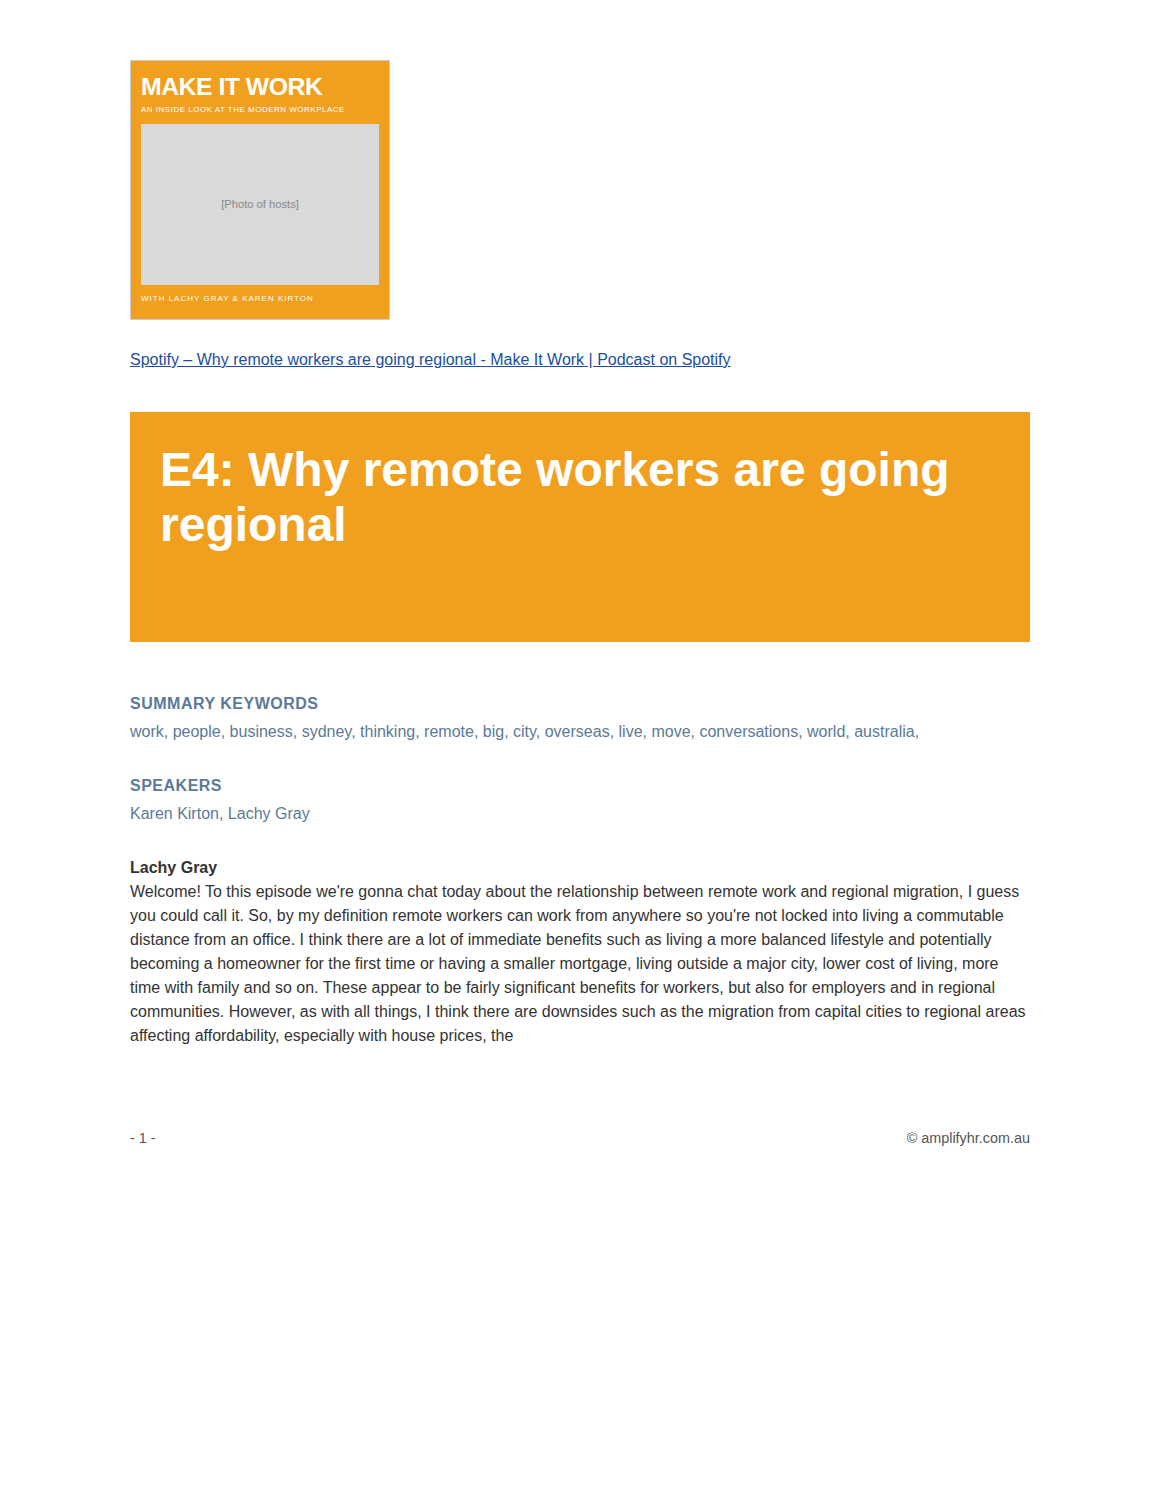MAKE IT WORK
AN INSIDE LOOK AT THE MODERN WORKPLACE
[Photo of hosts]
WITH LACHY GRAY & KAREN KIRTON
Spotify – Why remote workers are going regional - Make It Work | Podcast on Spotify
E4: Why remote workers are going regional
Summary Keywords
work, people, business, sydney, thinking, remote, big, city, overseas, live, move, conversations, world, australia,
Speakers
Karen Kirton, Lachy Gray
Lachy Gray
Welcome! To this episode we're gonna chat today about the relationship between remote work and regional migration, I guess you could call it. So, by my definition remote workers can work from anywhere so you're not locked into living a commutable distance from an office. I think there are a lot of immediate benefits such as living a more balanced lifestyle and potentially becoming a homeowner for the first time or having a smaller mortgage, living outside a major city, lower cost of living, more time with family and so on. These appear to be fairly significant benefits for workers, but also for employers and in regional communities. However, as with all things, I think there are downsides such as the migration from capital cities to regional areas affecting affordability, especially with house prices, the
- 1 - © amplifyhr.com.au